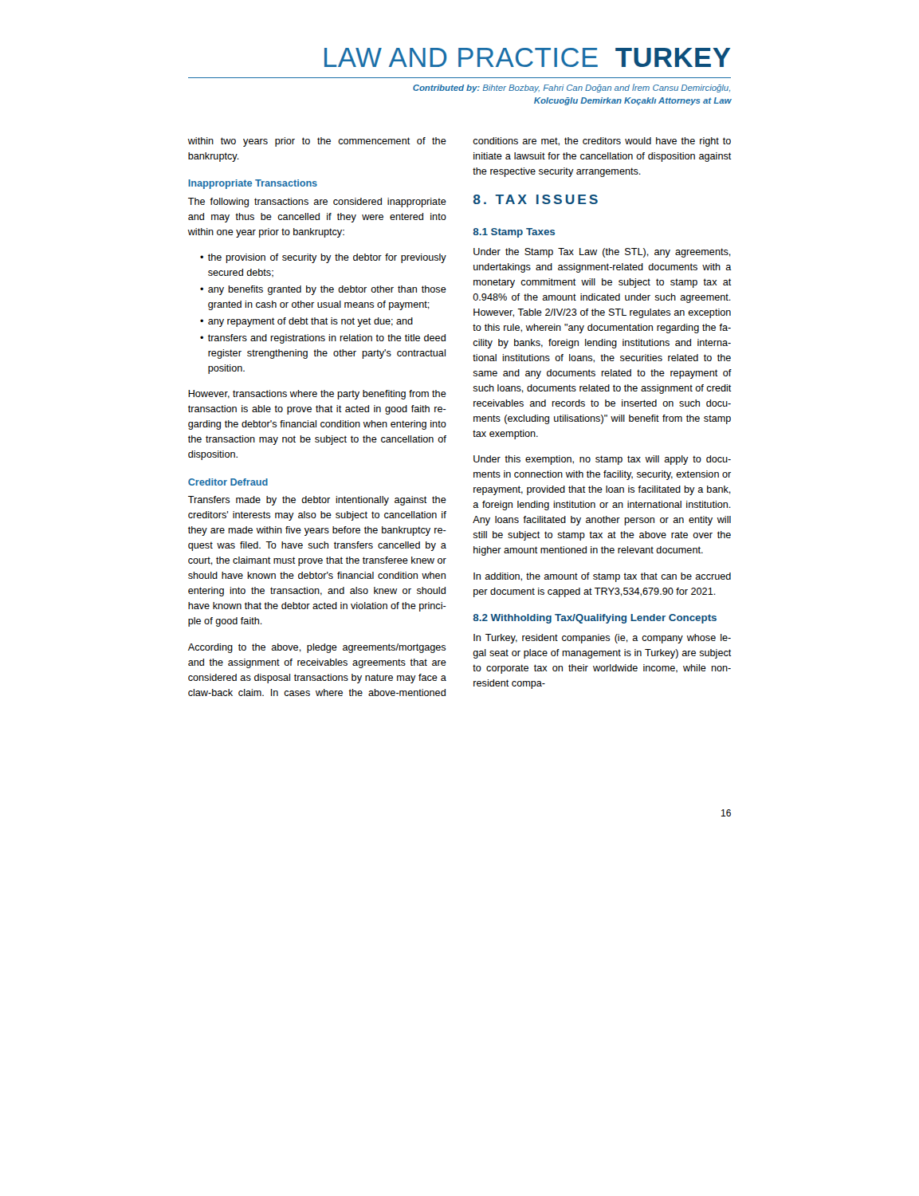LAW AND PRACTICE TURKEY
Contributed by: Bihter Bozbay, Fahri Can Doğan and İrem Cansu Demircioğlu,
Kolcuoğlu Demirkan Koçaklı Attorneys at Law
within two years prior to the commencement of the bankruptcy.
Inappropriate Transactions
The following transactions are considered inappropriate and may thus be cancelled if they were entered into within one year prior to bankruptcy:
the provision of security by the debtor for previously secured debts;
any benefits granted by the debtor other than those granted in cash or other usual means of payment;
any repayment of debt that is not yet due; and
transfers and registrations in relation to the title deed register strengthening the other party's contractual position.
However, transactions where the party benefiting from the transaction is able to prove that it acted in good faith regarding the debtor's financial condition when entering into the transaction may not be subject to the cancellation of disposition.
Creditor Defraud
Transfers made by the debtor intentionally against the creditors' interests may also be subject to cancellation if they are made within five years before the bankruptcy request was filed. To have such transfers cancelled by a court, the claimant must prove that the transferee knew or should have known the debtor's financial condition when entering into the transaction, and also knew or should have known that the debtor acted in violation of the principle of good faith.
According to the above, pledge agreements/mortgages and the assignment of receivables agreements that are considered as disposal transactions by nature may face a claw-back claim. In cases where the above-mentioned conditions are met, the creditors would have the right to initiate a lawsuit for the cancellation of disposition against the respective security arrangements.
8. TAX ISSUES
8.1 Stamp Taxes
Under the Stamp Tax Law (the STL), any agreements, undertakings and assignment-related documents with a monetary commitment will be subject to stamp tax at 0.948% of the amount indicated under such agreement. However, Table 2/IV/23 of the STL regulates an exception to this rule, wherein "any documentation regarding the facility by banks, foreign lending institutions and international institutions of loans, the securities related to the same and any documents related to the repayment of such loans, documents related to the assignment of credit receivables and records to be inserted on such documents (excluding utilisations)" will benefit from the stamp tax exemption.
Under this exemption, no stamp tax will apply to documents in connection with the facility, security, extension or repayment, provided that the loan is facilitated by a bank, a foreign lending institution or an international institution. Any loans facilitated by another person or an entity will still be subject to stamp tax at the above rate over the higher amount mentioned in the relevant document.
In addition, the amount of stamp tax that can be accrued per document is capped at TRY3,534,679.90 for 2021.
8.2 Withholding Tax/Qualifying Lender Concepts
In Turkey, resident companies (ie, a company whose legal seat or place of management is in Turkey) are subject to corporate tax on their worldwide income, while non-resident compa-
16